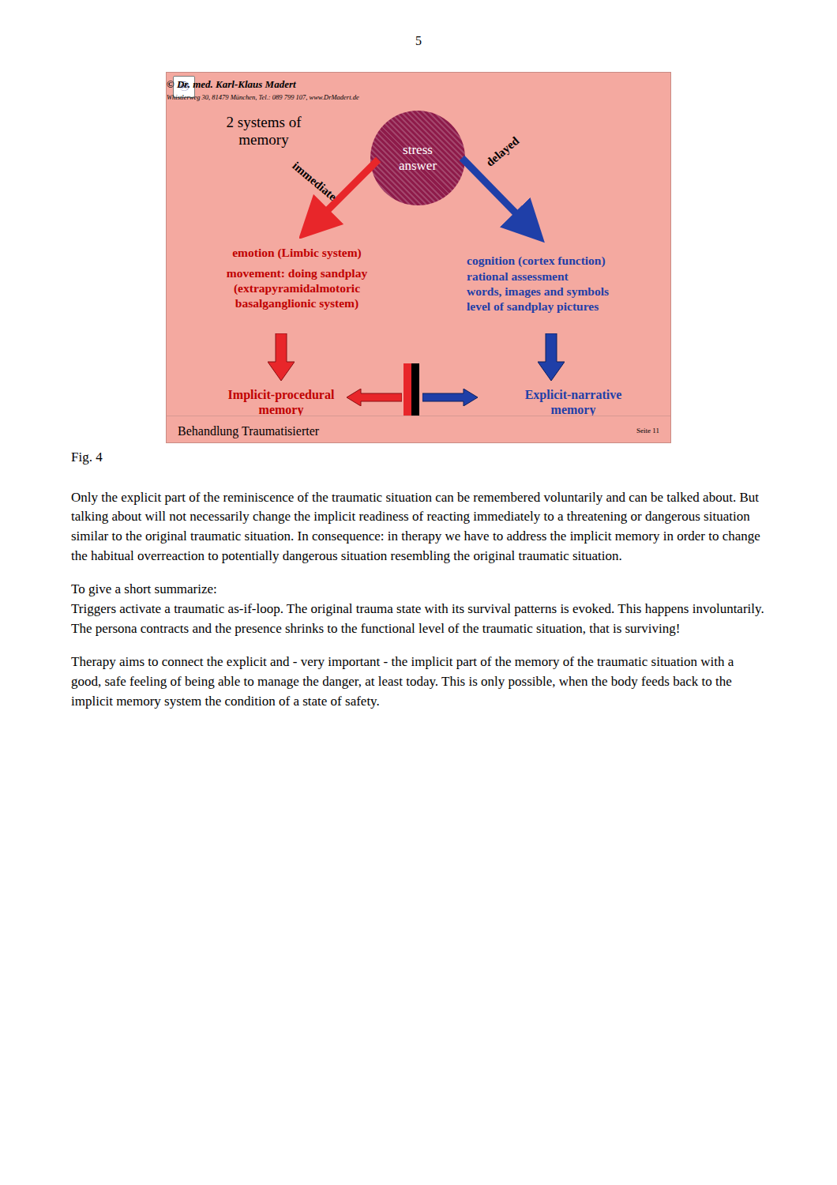5
♾
© Dr. med. Karl-Klaus Madert
Whistlerweg 30, 81479 München, Tel.: 089 799 107, www.DrMadert.de
2 systems of
memory
stress
answer
immediate
delayed
emotion (Limbic system)
movement: doing sandplay
(extrapyramidalmotoric
basalganglionic system)
cognition (cortex function)
rational assessment
words, images and symbols
level of sandplay pictures
Implicit-procedural
memory
Explicit-narrative
memory
Behandlung Traumatisierter
Seite 11
Fig. 4
Only the explicit part of the reminiscence of the traumatic situation can be remembered voluntarily and can be talked about. But talking about will not necessarily change the implicit readiness of reacting immediately to a threatening or dangerous situation similar to the original traumatic situation. In consequence: in therapy we have to address the implicit memory in order to change the habitual overreaction to potentially dangerous situation resembling the original traumatic situation.
To give a short summarize:
Triggers activate a traumatic as-if-loop. The original trauma state with its survival patterns is evoked. This happens involuntarily. The persona contracts and the presence shrinks to the functional level of the traumatic situation, that is surviving!
Therapy aims to connect the explicit and - very important - the implicit part of the memory of the traumatic situation with a good, safe feeling of being able to manage the danger, at least today. This is only possible, when the body feeds back to the implicit memory system the condition of a state of safety.